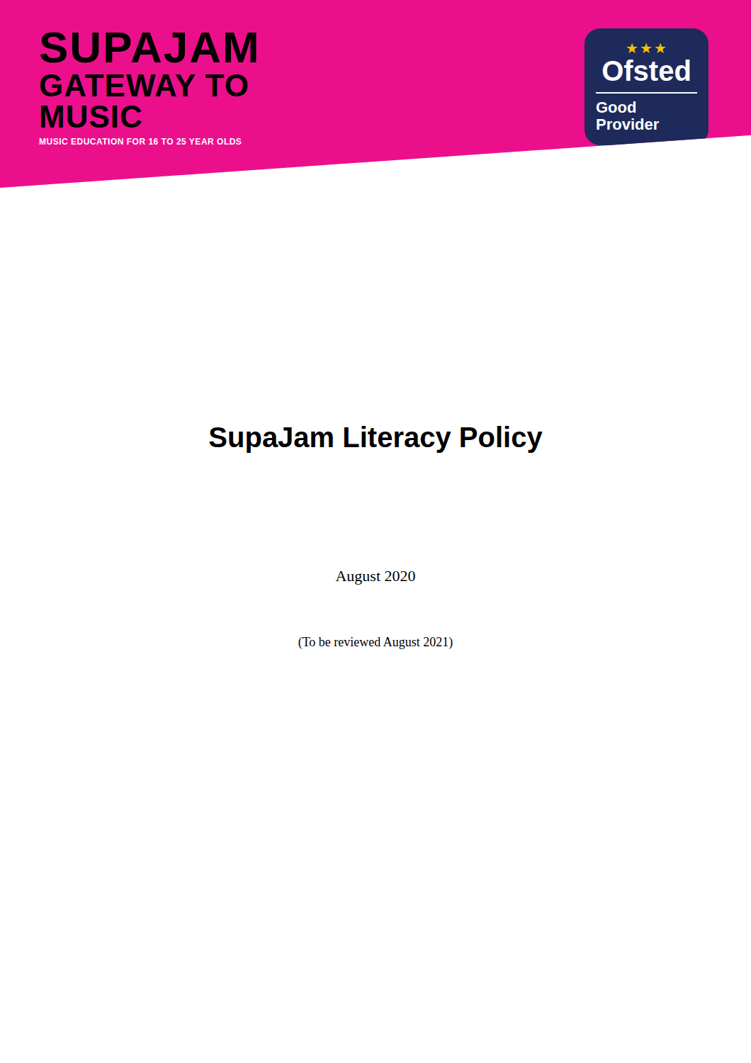SUPAJAM
GATEWAY TO MUSIC
MUSIC EDUCATION FOR 16 TO 25 YEAR OLDS
★★★
Ofsted
Good
Provider
SupaJam Literacy Policy
August 2020
(To be reviewed August 2021)